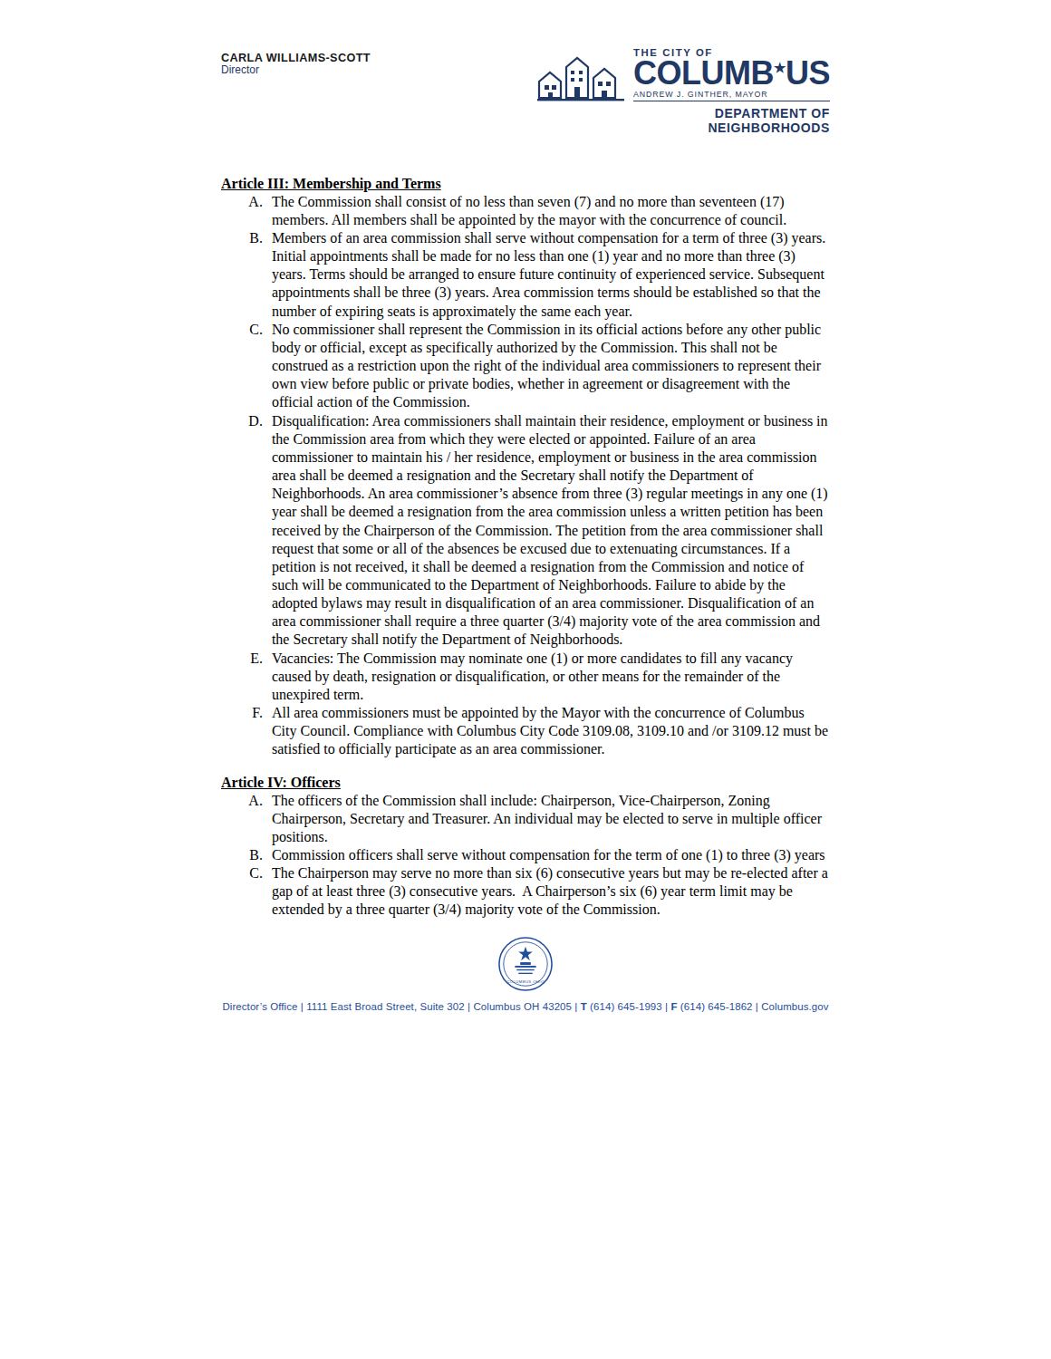CARLA WILLIAMS-SCOTT
Director
THE CITY OF
COLUMB★US
ANDREW J. GINTHER, MAYOR
DEPARTMENT OF
NEIGHBORHOODS
Article III: Membership and Terms
The Commission shall consist of no less than seven (7) and no more than seventeen (17) members. All members shall be appointed by the mayor with the concurrence of council.
Members of an area commission shall serve without compensation for a term of three (3) years. Initial appointments shall be made for no less than one (1) year and no more than three (3) years. Terms should be arranged to ensure future continuity of experienced service. Subsequent appointments shall be three (3) years. Area commission terms should be established so that the number of expiring seats is approximately the same each year.
No commissioner shall represent the Commission in its official actions before any other public body or official, except as specifically authorized by the Commission. This shall not be construed as a restriction upon the right of the individual area commissioners to represent their own view before public or private bodies, whether in agreement or disagreement with the official action of the Commission.
Disqualification: Area commissioners shall maintain their residence, employment or business in the Commission area from which they were elected or appointed. Failure of an area commissioner to maintain his / her residence, employment or business in the area commission area shall be deemed a resignation and the Secretary shall notify the Department of Neighborhoods. An area commissioner’s absence from three (3) regular meetings in any one (1) year shall be deemed a resignation from the area commission unless a written petition has been received by the Chairperson of the Commission. The petition from the area commissioner shall request that some or all of the absences be excused due to extenuating circumstances. If a petition is not received, it shall be deemed a resignation from the Commission and notice of such will be communicated to the Department of Neighborhoods. Failure to abide by the adopted bylaws may result in disqualification of an area commissioner. Disqualification of an area commissioner shall require a three quarter (3/4) majority vote of the area commission and the Secretary shall notify the Department of Neighborhoods.
Vacancies: The Commission may nominate one (1) or more candidates to fill any vacancy caused by death, resignation or disqualification, or other means for the remainder of the unexpired term.
All area commissioners must be appointed by the Mayor with the concurrence of Columbus City Council. Compliance with Columbus City Code 3109.08, 3109.10 and /or 3109.12 must be satisfied to officially participate as an area commissioner.
Article IV: Officers
The officers of the Commission shall include: Chairperson, Vice-Chairperson, Zoning Chairperson, Secretary and Treasurer. An individual may be elected to serve in multiple officer positions.
Commission officers shall serve without compensation for the term of one (1) to three (3) years
The Chairperson may serve no more than six (6) consecutive years but may be re-elected after a gap of at least three (3) consecutive years. A Chairperson’s six (6) year term limit may be extended by a three quarter (3/4) majority vote of the Commission.
COLUMBUS OHIO
Director’s Office | 1111 East Broad Street, Suite 302 | Columbus OH 43205 | T (614) 645-1993 | F (614) 645-1862 | Columbus.gov